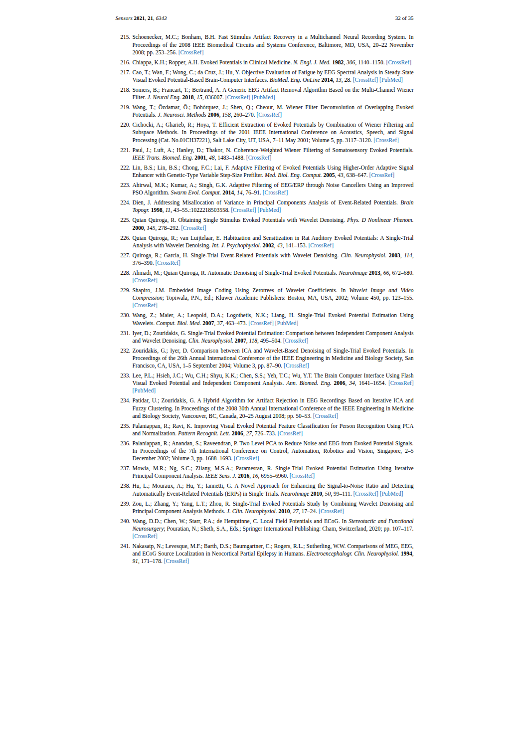Sensors 2021, 21, 6343
32 of 35
215. Schoenecker, M.C.; Bonham, B.H. Fast Stimulus Artifact Recovery in a Multichannel Neural Recording System. In Proceedings of the 2008 IEEE Biomedical Circuits and Systems Conference, Baltimore, MD, USA, 20–22 November 2008; pp. 253–256. [CrossRef]
216. Chiappa, K.H.; Ropper, A.H. Evoked Potentials in Clinical Medicine. N. Engl. J. Med. 1982, 306, 1140–1150. [CrossRef]
217. Cao, T.; Wan, F.; Wong, C.; da Cruz, J.; Hu, Y. Objective Evaluation of Fatigue by EEG Spectral Analysis in Steady-State Visual Evoked Potential-Based Brain-Computer Interfaces. BioMed. Eng. OnLine 2014, 13, 28. [CrossRef] [PubMed]
218. Somers, B.; Francart, T.; Bertrand, A. A Generic EEG Artifact Removal Algorithm Based on the Multi-Channel Wiener Filter. J. Neural Eng. 2018, 15, 036007. [CrossRef] [PubMed]
219. Wang, T.; Özdamar, Ö.; Bohórquez, J.; Shen, Q.; Cheour, M. Wiener Filter Deconvolution of Overlapping Evoked Potentials. J. Neurosci. Methods 2006, 158, 260–270. [CrossRef]
220. Cichocki, A.; Gharieb, R.; Hoya, T. Efficient Extraction of Evoked Potentials by Combination of Wiener Filtering and Subspace Methods. In Proceedings of the 2001 IEEE International Conference on Acoustics, Speech, and Signal Processing (Cat. No.01CH37221), Salt Lake City, UT, USA, 7–11 May 2001; Volume 5, pp. 3117–3120. [CrossRef]
221. Paul, J.; Luft, A.; Hanley, D.; Thakor, N. Coherence-Weighted Wiener Filtering of Somatosensory Evoked Potentials. IEEE Trans. Biomed. Eng. 2001, 48, 1483–1488. [CrossRef]
222. Lin, B.S.; Lin, B.S.; Chong, F.C.; Lai, F. Adaptive Filtering of Evoked Potentials Using Higher-Order Adaptive Signal Enhancer with Genetic-Type Variable Step-Size Prefilter. Med. Biol. Eng. Comput. 2005, 43, 638–647. [CrossRef]
223. Ahirwal, M.K.; Kumar, A.; Singh, G.K. Adaptive Filtering of EEG/ERP through Noise Cancellers Using an Improved PSO Algorithm. Swarm Evol. Comput. 2014, 14, 76–91. [CrossRef]
224. Dien, J. Addressing Misallocation of Variance in Principal Components Analysis of Event-Related Potentials. Brain Topogr. 1998, 11, 43–55.:1022218503558. [CrossRef] [PubMed]
225. Quian Quiroga, R. Obtaining Single Stimulus Evoked Potentials with Wavelet Denoising. Phys. D Nonlinear Phenom. 2000, 145, 278–292. [CrossRef]
226. Quian Quiroga, R.; van Luijtelaar, E. Habituation and Sensitization in Rat Auditory Evoked Potentials: A Single-Trial Analysis with Wavelet Denoising. Int. J. Psychophysiol. 2002, 43, 141–153. [CrossRef]
227. Quiroga, R.; Garcia, H. Single-Trial Event-Related Potentials with Wavelet Denoising. Clin. Neurophysiol. 2003, 114, 376–390. [CrossRef]
228. Ahmadi, M.; Quian Quiroga, R. Automatic Denoising of Single-Trial Evoked Potentials. NeuroImage 2013, 66, 672–680. [CrossRef]
229. Shapiro, J.M. Embedded Image Coding Using Zerotrees of Wavelet Coefficients. In Wavelet Image and Video Compression; Topiwala, P.N., Ed.; Kluwer Academic Publishers: Boston, MA, USA, 2002; Volume 450, pp. 123–155. [CrossRef]
230. Wang, Z.; Maier, A.; Leopold, D.A.; Logothetis, N.K.; Liang, H. Single-Trial Evoked Potential Estimation Using Wavelets. Comput. Biol. Med. 2007, 37, 463–473. [CrossRef] [PubMed]
231. Iyer, D.; Zouridakis, G. Single-Trial Evoked Potential Estimation: Comparison between Independent Component Analysis and Wavelet Denoising. Clin. Neurophysiol. 2007, 118, 495–504. [CrossRef]
232. Zouridakis, G.; Iyer, D. Comparison between ICA and Wavelet-Based Denoising of Single-Trial Evoked Potentials. In Proceedings of the 26th Annual International Conference of the IEEE Engineering in Medicine and Biology Society, San Francisco, CA, USA, 1–5 September 2004; Volume 3, pp. 87–90. [CrossRef]
233. Lee, P.L.; Hsieh, J.C.; Wu, C.H.; Shyu, K.K.; Chen, S.S.; Yeh, T.C.; Wu, Y.T. The Brain Computer Interface Using Flash Visual Evoked Potential and Independent Component Analysis. Ann. Biomed. Eng. 2006, 34, 1641–1654. [CrossRef] [PubMed]
234. Patidar, U.; Zouridakis, G. A Hybrid Algorithm for Artifact Rejection in EEG Recordings Based on Iterative ICA and Fuzzy Clustering. In Proceedings of the 2008 30th Annual International Conference of the IEEE Engineering in Medicine and Biology Society, Vancouver, BC, Canada, 20–25 August 2008; pp. 50–53. [CrossRef]
235. Palaniappan, R.; Ravi, K. Improving Visual Evoked Potential Feature Classification for Person Recognition Using PCA and Normalization. Pattern Recognit. Lett. 2006, 27, 726–733. [CrossRef]
236. Palaniappan, R.; Anandan, S.; Raveendran, P. Two Level PCA to Reduce Noise and EEG from Evoked Potential Signals. In Proceedings of the 7th International Conference on Control, Automation, Robotics and Vision, Singapore, 2–5 December 2002; Volume 3, pp. 1688–1693. [CrossRef]
237. Mowla, M.R.; Ng, S.C.; Zilany, M.S.A.; Paramesran, R. Single-Trial Evoked Potential Estimation Using Iterative Principal Component Analysis. IEEE Sens. J. 2016, 16, 6955–6960. [CrossRef]
238. Hu, L.; Mouraux, A.; Hu, Y.; Iannetti, G. A Novel Approach for Enhancing the Signal-to-Noise Ratio and Detecting Automatically Event-Related Potentials (ERPs) in Single Trials. NeuroImage 2010, 50, 99–111. [CrossRef] [PubMed]
239. Zou, L.; Zhang, Y.; Yang, L.T.; Zhou, R. Single-Trial Evoked Potentials Study by Combining Wavelet Denoising and Principal Component Analysis Methods. J. Clin. Neurophysiol. 2010, 27, 17–24. [CrossRef]
240. Wang, D.D.; Chen, W.; Starr, P.A.; de Hemptinne, C. Local Field Potentials and ECoG. In Stereotactic and Functional Neurosurgery; Pouratian, N.; Sheth, S.A., Eds.; Springer International Publishing: Cham, Switzerland, 2020; pp. 107–117. [CrossRef]
241. Nakasatp, N.; Levesque, M.F.; Barth, D.S.; Baumgartner, C.; Rogers, R.L.; Sutherling, W.W. Comparisons of MEG, EEG, and ECoG Source Localization in Neocortical Partial Epilepsy in Humans. Electroencephalogr. Clin. Neurophysiol. 1994, 91, 171–178. [CrossRef]